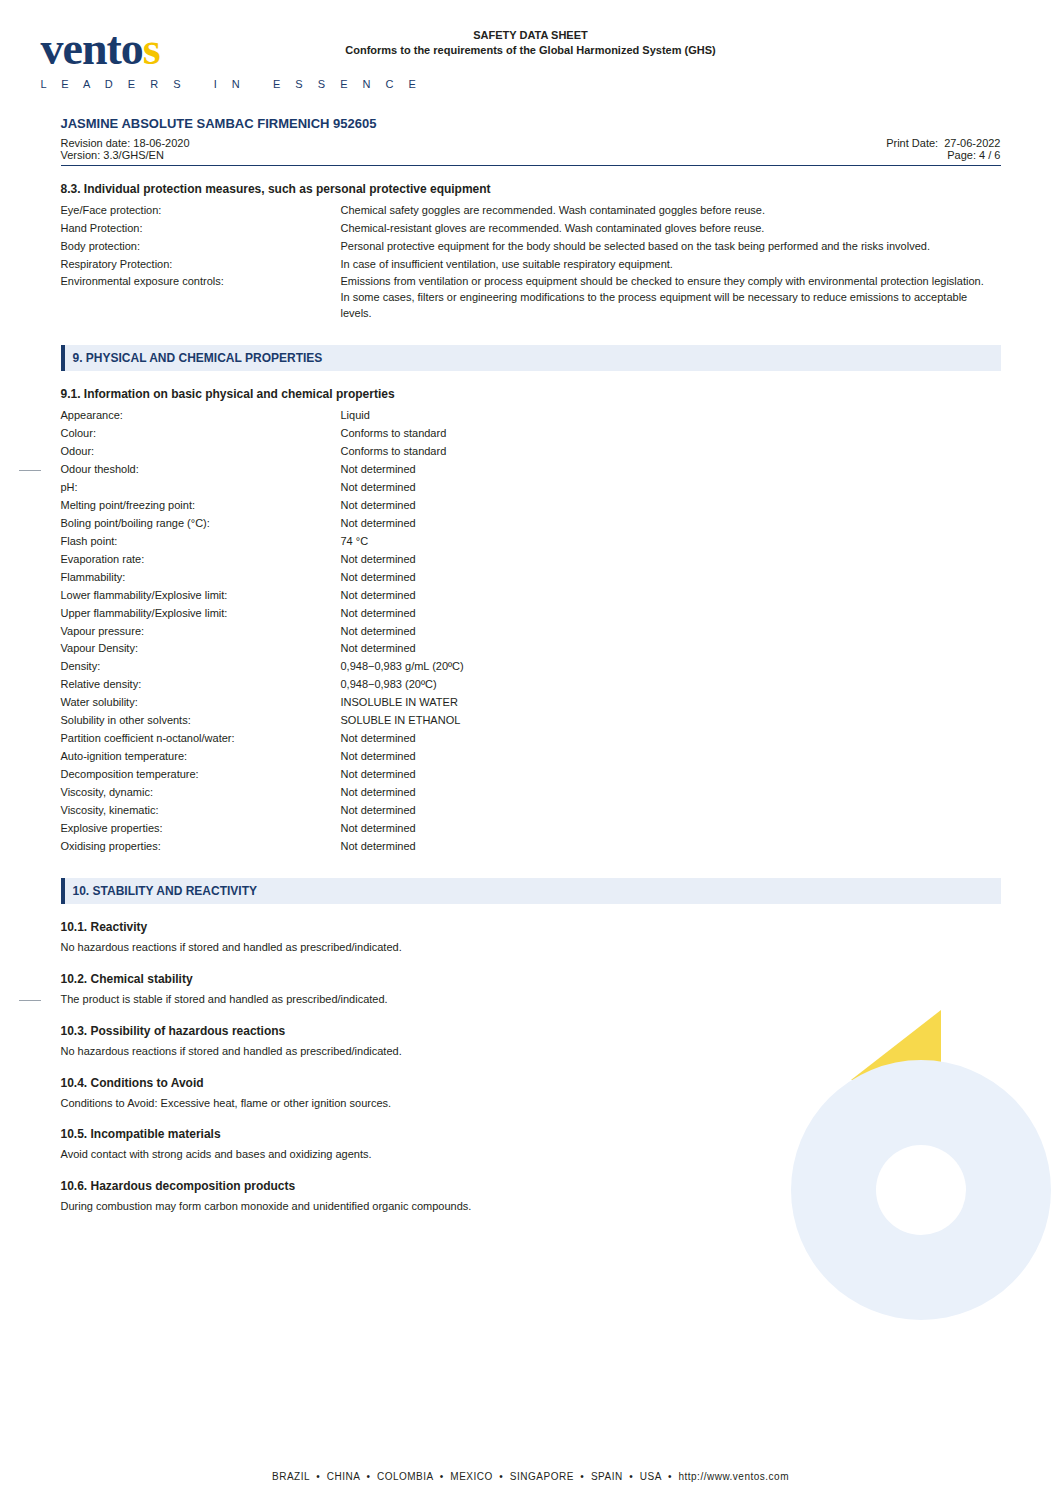ventos
L E A D E R S I N E S S E N C E
SAFETY DATA SHEET
Conforms to the requirements of the Global Harmonized System (GHS)
JASMINE ABSOLUTE SAMBAC FIRMENICH 952605
Revision date: 18-06-2020
Version: 3.3/GHS/EN
Print Date: 27-06-2022
Page: 4 / 6
8.3. Individual protection measures, such as personal protective equipment
| Eye/Face protection: | Chemical safety goggles are recommended. Wash contaminated goggles before reuse. |
| Hand Protection: | Chemical-resistant gloves are recommended. Wash contaminated gloves before reuse. |
| Body protection: | Personal protective equipment for the body should be selected based on the task being performed and the risks involved. |
| Respiratory Protection: | In case of insufficient ventilation, use suitable respiratory equipment. |
| Environmental exposure controls: | Emissions from ventilation or process equipment should be checked to ensure they comply with environmental protection legislation. In some cases, filters or engineering modifications to the process equipment will be necessary to reduce emissions to acceptable levels. |
9. PHYSICAL AND CHEMICAL PROPERTIES
9.1. Information on basic physical and chemical properties
| Appearance: | Liquid |
| Colour: | Conforms to standard |
| Odour: | Conforms to standard |
| Odour theshold: | Not determined |
| pH: | Not determined |
| Melting point/freezing point: | Not determined |
| Boling point/boiling range (°C): | Not determined |
| Flash point: | 74 °C |
| Evaporation rate: | Not determined |
| Flammability: | Not determined |
| Lower flammability/Explosive limit: | Not determined |
| Upper flammability/Explosive limit: | Not determined |
| Vapour pressure: | Not determined |
| Vapour Density: | Not determined |
| Density: | 0,948−0,983 g/mL (20ºC) |
| Relative density: | 0,948−0,983 (20ºC) |
| Water solubility: | INSOLUBLE IN WATER |
| Solubility in other solvents: | SOLUBLE IN ETHANOL |
| Partition coefficient n-octanol/water: | Not determined |
| Auto-ignition temperature: | Not determined |
| Decomposition temperature: | Not determined |
| Viscosity, dynamic: | Not determined |
| Viscosity, kinematic: | Not determined |
| Explosive properties: | Not determined |
| Oxidising properties: | Not determined |
10. STABILITY AND REACTIVITY
10.1. Reactivity
No hazardous reactions if stored and handled as prescribed/indicated.
10.2. Chemical stability
The product is stable if stored and handled as prescribed/indicated.
10.3. Possibility of hazardous reactions
No hazardous reactions if stored and handled as prescribed/indicated.
10.4. Conditions to Avoid
Conditions to Avoid: Excessive heat, flame or other ignition sources.
10.5. Incompatible materials
Avoid contact with strong acids and bases and oxidizing agents.
10.6. Hazardous decomposition products
During combustion may form carbon monoxide and unidentified organic compounds.
BRAZIL • CHINA • COLOMBIA • MEXICO • SINGAPORE • SPAIN • USA • http://www.ventos.com